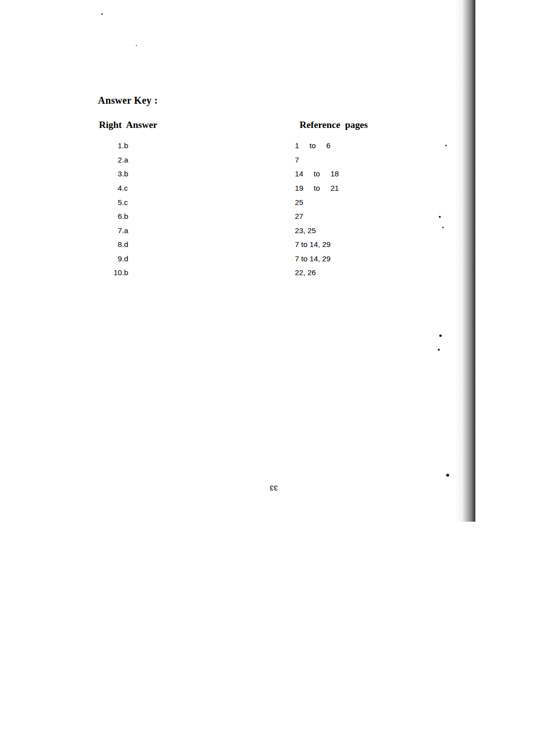Answer Key :
| Right Answer | Reference pages |
| --- | --- |
| 1. | b | 1 to 6 |
| 2. | a | 7 |
| 3. | b | 14 to 18 |
| 4. | c | 19 to 21 |
| 5. | c | 25 |
| 6. | b | 27 |
| 7. | a | 23, 25 |
| 8. | d | 7 to 14, 29 |
| 9. | d | 7 to 14, 29 |
| 10. | b | 22, 26 |
33